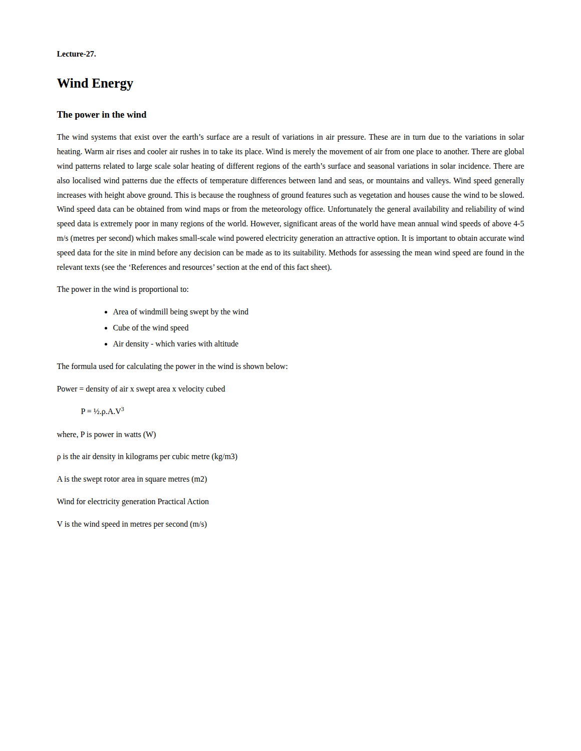Lecture-27.
Wind Energy
The power in the wind
The wind systems that exist over the earth’s surface are a result of variations in air pressure. These are in turn due to the variations in solar heating. Warm air rises and cooler air rushes in to take its place. Wind is merely the movement of air from one place to another. There are global wind patterns related to large scale solar heating of different regions of the earth’s surface and seasonal variations in solar incidence. There are also localised wind patterns due the effects of temperature differences between land and seas, or mountains and valleys. Wind speed generally increases with height above ground. This is because the roughness of ground features such as vegetation and houses cause the wind to be slowed. Wind speed data can be obtained from wind maps or from the meteorology office. Unfortunately the general availability and reliability of wind speed data is extremely poor in many regions of the world. However, significant areas of the world have mean annual wind speeds of above 4-5 m/s (metres per second) which makes small-scale wind powered electricity generation an attractive option. It is important to obtain accurate wind speed data for the site in mind before any decision can be made as to its suitability. Methods for assessing the mean wind speed are found in the relevant texts (see the ‘References and resources’ section at the end of this fact sheet).
The power in the wind is proportional to:
Area of windmill being swept by the wind
Cube of the wind speed
Air density - which varies with altitude
The formula used for calculating the power in the wind is shown below:
Power = density of air x swept area x velocity cubed
P = ½.ρ.A.V3
where, P is power in watts (W)
ρ is the air density in kilograms per cubic metre (kg/m3)
A is the swept rotor area in square metres (m2)
Wind for electricity generation Practical Action
V is the wind speed in metres per second (m/s)